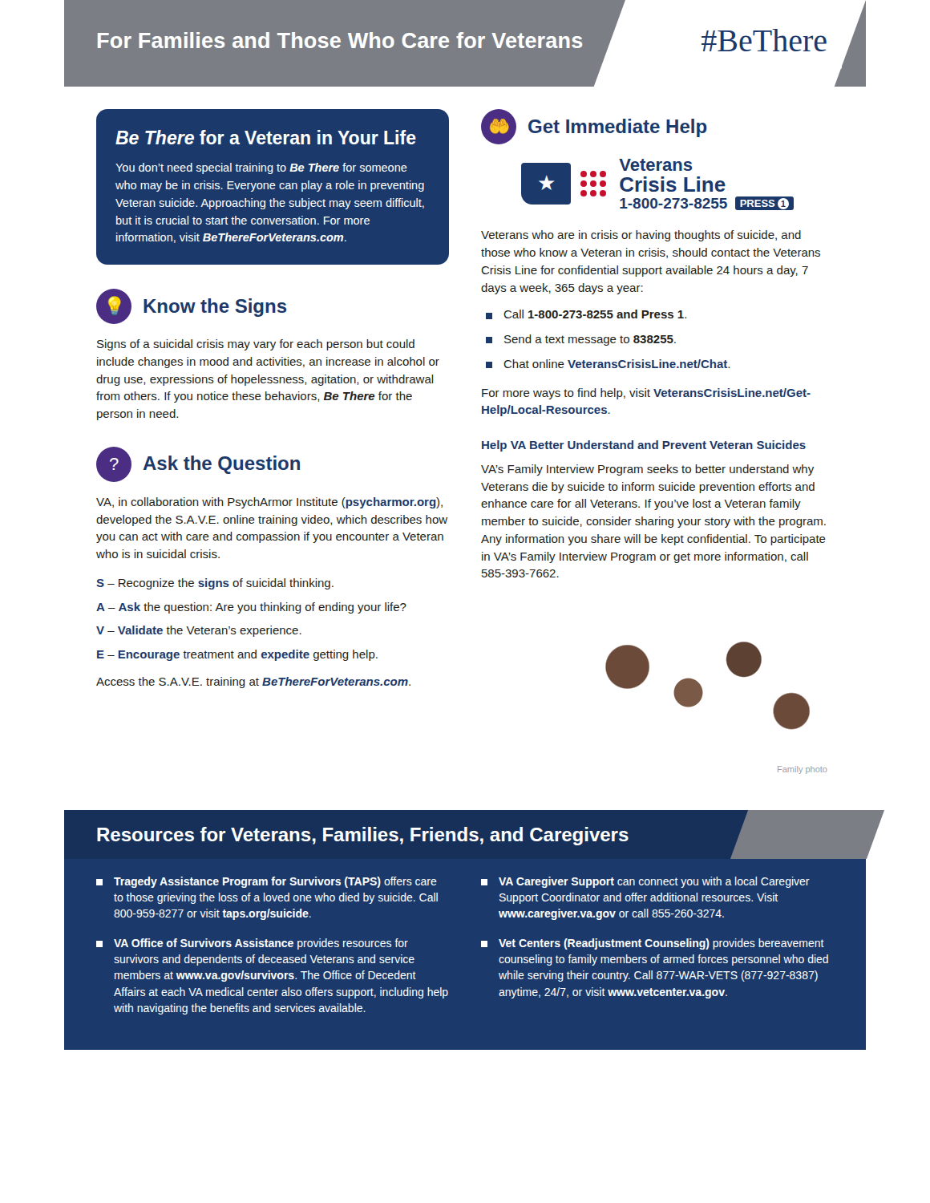For Families and Those Who Care for Veterans
#BeThere
Be There for a Veteran in Your Life
You don’t need special training to Be There for someone who may be in crisis. Everyone can play a role in preventing Veteran suicide. Approaching the subject may seem difficult, but it is crucial to start the conversation. For more information, visit BeThereForVeterans.com.
💡
Know the Signs
Signs of a suicidal crisis may vary for each person but could include changes in mood and activities, an increase in alcohol or drug use, expressions of hopelessness, agitation, or withdrawal from others. If you notice these behaviors, Be There for the person in need.
?
Ask the Question
VA, in collaboration with PsychArmor Institute (psycharmor.org), developed the S.A.V.E. online training video, which describes how you can act with care and compassion if you encounter a Veteran who is in suicidal crisis.
S – Recognize the signs of suicidal thinking.
A – Ask the question: Are you thinking of ending your life?
V – Validate the Veteran’s experience.
E – Encourage treatment and expedite getting help.
Access the S.A.V.E. training at BeThereForVeterans.com.
🤲
Get Immediate Help
★
Veterans
Crisis Line
1-800-273-8255 PRESS1
Veterans who are in crisis or having thoughts of suicide, and those who know a Veteran in crisis, should contact the Veterans Crisis Line for confidential support available 24 hours a day, 7 days a week, 365 days a year:
Call 1-800-273-8255 and Press 1.
Send a text message to 838255.
Chat online VeteransCrisisLine.net/Chat.
For more ways to find help, visit VeteransCrisisLine.net/Get-Help/Local-Resources.
Help VA Better Understand and Prevent Veteran Suicides
VA’s Family Interview Program seeks to better understand why Veterans die by suicide to inform suicide prevention efforts and enhance care for all Veterans. If you’ve lost a Veteran family member to suicide, consider sharing your story with the program. Any information you share will be kept confidential. To participate in VA’s Family Interview Program or get more information, call 585-393-7662.
Resources for Veterans, Families, Friends, and Caregivers
Tragedy Assistance Program for Survivors (TAPS) offers care to those grieving the loss of a loved one who died by suicide. Call 800-959-8277 or visit taps.org/suicide.
VA Office of Survivors Assistance provides resources for survivors and dependents of deceased Veterans and service members at www.va.gov/survivors. The Office of Decedent Affairs at each VA medical center also offers support, including help with navigating the benefits and services available.
VA Caregiver Support can connect you with a local Caregiver Support Coordinator and offer additional resources. Visit www.caregiver.va.gov or call 855-260-3274.
Vet Centers (Readjustment Counseling) provides bereavement counseling to family members of armed forces personnel who died while serving their country. Call 877-WAR-VETS (877-927-8387) anytime, 24/7, or visit www.vetcenter.va.gov.